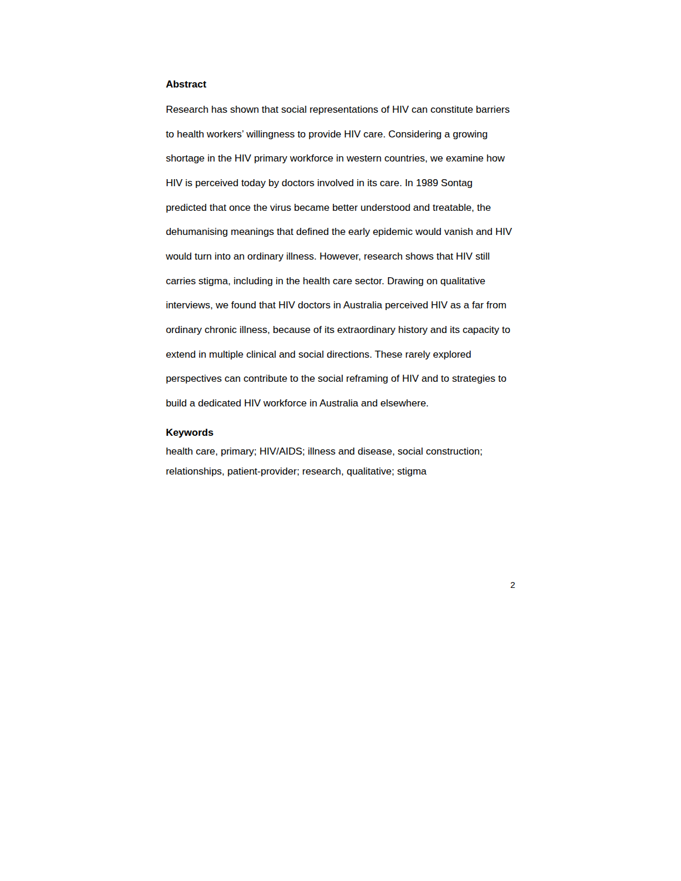Abstract
Research has shown that social representations of HIV can constitute barriers to health workers’ willingness to provide HIV care. Considering a growing shortage in the HIV primary workforce in western countries, we examine how HIV is perceived today by doctors involved in its care. In 1989 Sontag predicted that once the virus became better understood and treatable, the dehumanising meanings that defined the early epidemic would vanish and HIV would turn into an ordinary illness. However, research shows that HIV still carries stigma, including in the health care sector. Drawing on qualitative interviews, we found that HIV doctors in Australia perceived HIV as a far from ordinary chronic illness, because of its extraordinary history and its capacity to extend in multiple clinical and social directions. These rarely explored perspectives can contribute to the social reframing of HIV and to strategies to build a dedicated HIV workforce in Australia and elsewhere.
Keywords
health care, primary; HIV/AIDS; illness and disease, social construction; relationships, patient-provider; research, qualitative; stigma
2